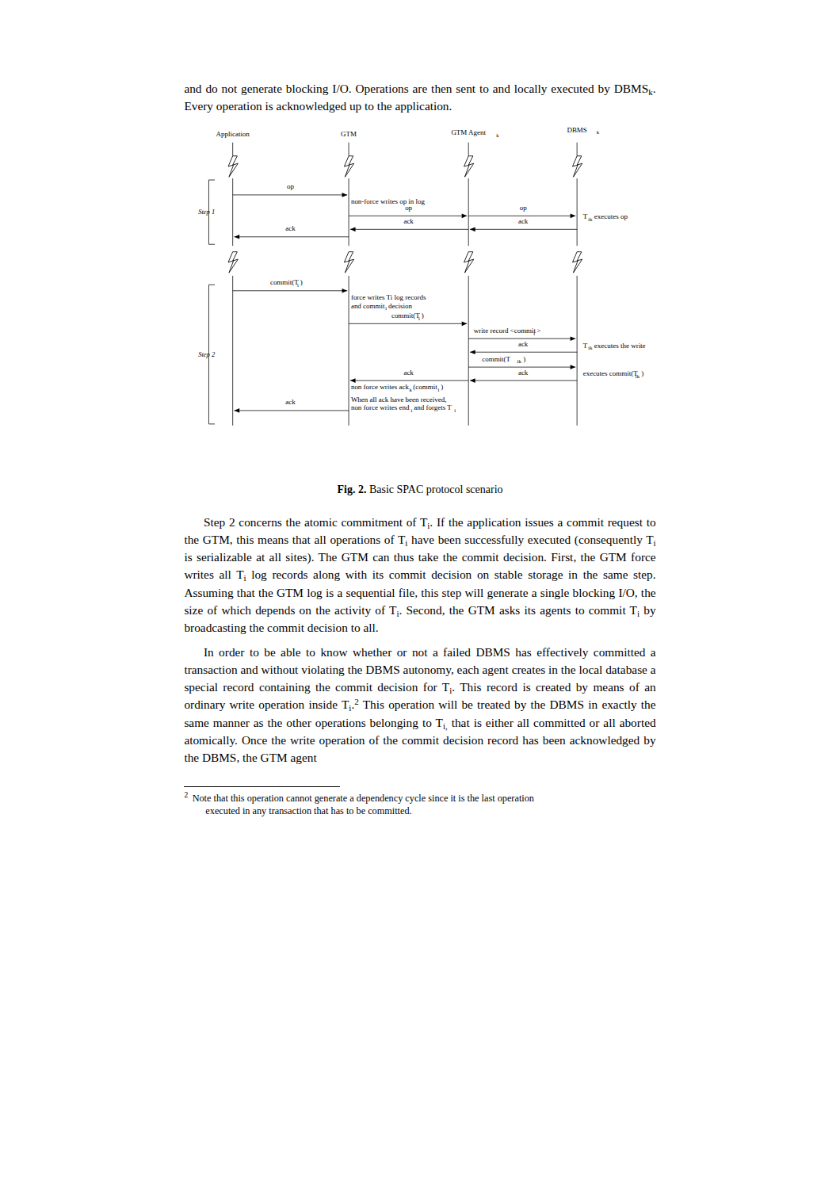and do not generate blocking I/O. Operations are then sent to and locally executed by DBMSk. Every operation is acknowledged up to the application.
Application GTM GTM Agent k DBMS k Step 1 op non-force writes op in log op op T ik executes op ack ack ack Step 2 commit(T i ) force writes Ti log records and commit i decision commit(T i ) write record <commit i > ack T ik executes the write commit(T ik ) ack executes commit(T ik ) ack non force writes ack k (commit i ) When all ack have been received, non force writes end i and forgets T i ack
Fig. 2. Basic SPAC protocol scenario
Step 2 concerns the atomic commitment of Ti. If the application issues a commit request to the GTM, this means that all operations of Ti have been successfully executed (consequently Ti is serializable at all sites). The GTM can thus take the commit decision. First, the GTM force writes all Ti log records along with its commit decision on stable storage in the same step. Assuming that the GTM log is a sequential file, this step will generate a single blocking I/O, the size of which depends on the activity of Ti. Second, the GTM asks its agents to commit Ti by broadcasting the commit decision to all.
In order to be able to know whether or not a failed DBMS has effectively committed a transaction and without violating the DBMS autonomy, each agent creates in the local database a special record containing the commit decision for Ti. This record is created by means of an ordinary write operation inside Ti.2 This operation will be treated by the DBMS in exactly the same manner as the other operations belonging to Ti, that is either all committed or all aborted atomically. Once the write operation of the commit decision record has been acknowledged by the DBMS, the GTM agent
2 Note that this operation cannot generate a dependency cycle since it is the last operation executed in any transaction that has to be committed.